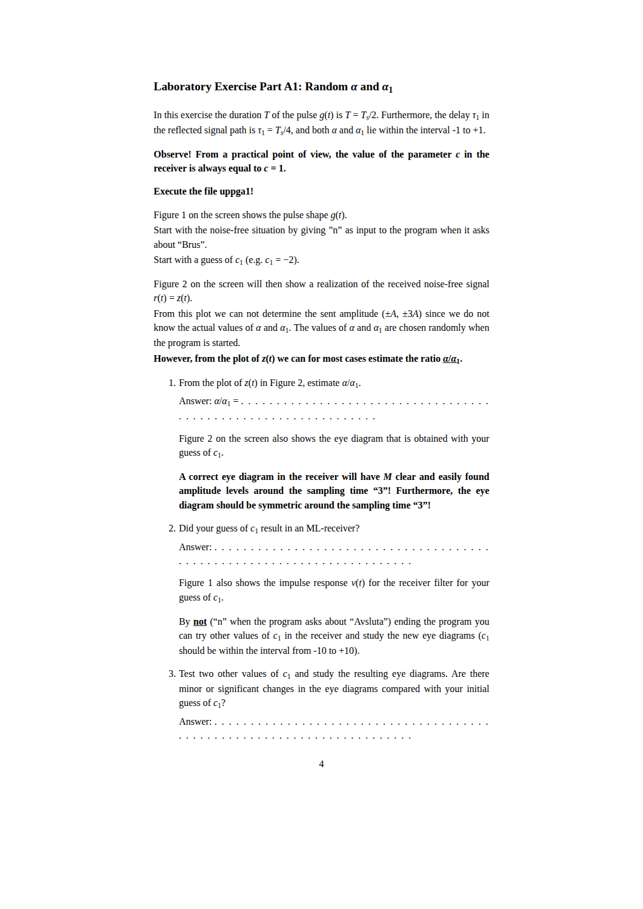Laboratory Exercise Part A1: Random α and α1
In this exercise the duration T of the pulse g(t) is T = Ts/2. Furthermore, the delay τ1 in the reflected signal path is τ1 = Ts/4, and both α and α1 lie within the interval -1 to +1.
Observe! From a practical point of view, the value of the parameter c in the receiver is always equal to c = 1.
Execute the file uppga1!
Figure 1 on the screen shows the pulse shape g(t).
Start with the noise-free situation by giving ”n” as input to the program when it asks about “Brus”.
Start with a guess of c1 (e.g. c1 = −2).
Figure 2 on the screen will then show a realization of the received noise-free signal r(t) = z(t).
From this plot we can not determine the sent amplitude (±A, ±3A) since we do not know the actual values of α and α1. The values of α and α1 are chosen randomly when the program is started.
However, from the plot of z(t) we can for most cases estimate the ratio α/α1.
From the plot of z(t) in Figure 2, estimate α/α1.
Answer: α/α1 = . . . . . . . . . . . . . . . . . . . . . . . . . . . . . . . . . . . . . . . . . . . . . . . . . . . . . . . . . . . . . . .
Figure 2 on the screen also shows the eye diagram that is obtained with your guess of c1.
A correct eye diagram in the receiver will have M clear and easily found amplitude levels around the sampling time “3”! Furthermore, the eye diagram should be symmetric around the sampling time “3”!
Did your guess of c1 result in an ML-receiver?
Answer: . . . . . . . . . . . . . . . . . . . . . . . . . . . . . . . . . . . . . . . . . . . . . . . . . . . . . . . . . . . . . . . . . . . . . . .
Figure 1 also shows the impulse response v(t) for the receiver filter for your guess of c1.
By not (“n” when the program asks about “Avsluta”) ending the program you can try other values of c1 in the receiver and study the new eye diagrams (c1 should be within the interval from -10 to +10).
Test two other values of c1 and study the resulting eye diagrams. Are there minor or significant changes in the eye diagrams compared with your initial guess of c1?
Answer: . . . . . . . . . . . . . . . . . . . . . . . . . . . . . . . . . . . . . . . . . . . . . . . . . . . . . . . . . . . . . . . . . . . . . . .
4